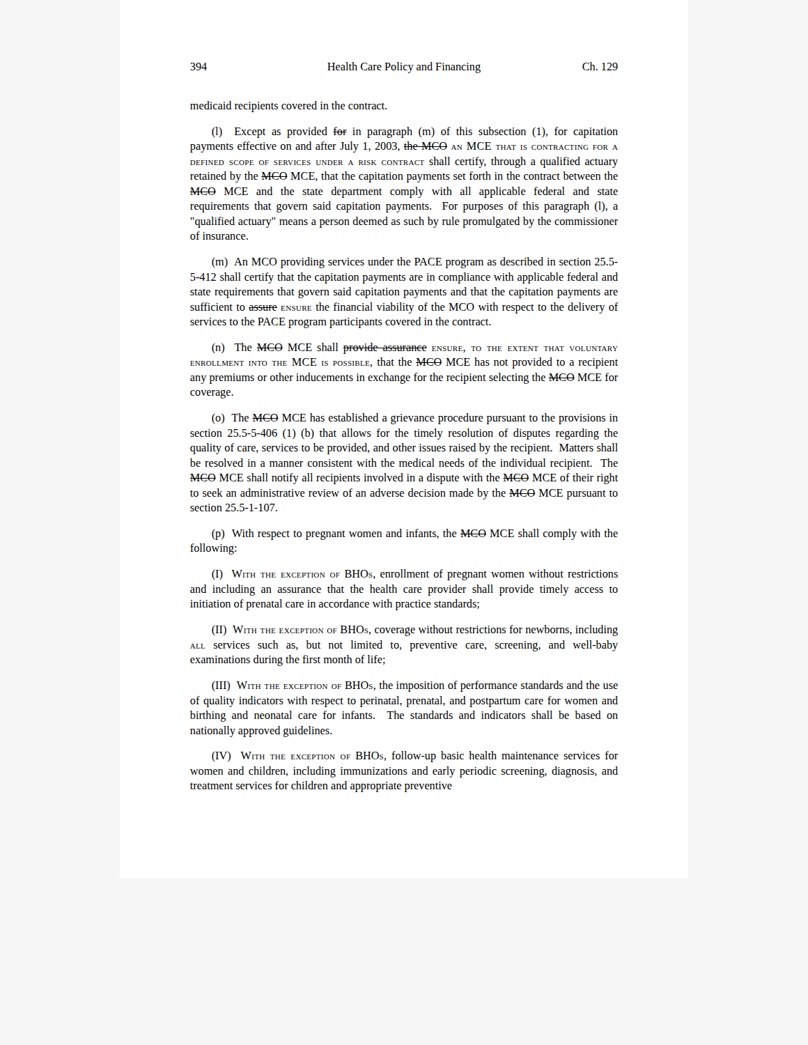394
Health Care Policy and Financing
Ch. 129
medicaid recipients covered in the contract.
(l) Except as provided for in paragraph (m) of this subsection (1), for capitation payments effective on and after July 1, 2003, the MCO an MCE that is contracting for a defined scope of services under a risk contract shall certify, through a qualified actuary retained by the MCO MCE, that the capitation payments set forth in the contract between the MCO MCE and the state department comply with all applicable federal and state requirements that govern said capitation payments. For purposes of this paragraph (l), a "qualified actuary" means a person deemed as such by rule promulgated by the commissioner of insurance.
(m) An MCO providing services under the PACE program as described in section 25.5-5-412 shall certify that the capitation payments are in compliance with applicable federal and state requirements that govern said capitation payments and that the capitation payments are sufficient to assure ensure the financial viability of the MCO with respect to the delivery of services to the PACE program participants covered in the contract.
(n) The MCO MCE shall provide assurance ensure, to the extent that voluntary enrollment into the MCE is possible, that the MCO MCE has not provided to a recipient any premiums or other inducements in exchange for the recipient selecting the MCO MCE for coverage.
(o) The MCO MCE has established a grievance procedure pursuant to the provisions in section 25.5-5-406 (1) (b) that allows for the timely resolution of disputes regarding the quality of care, services to be provided, and other issues raised by the recipient. Matters shall be resolved in a manner consistent with the medical needs of the individual recipient. The MCO MCE shall notify all recipients involved in a dispute with the MCO MCE of their right to seek an administrative review of an adverse decision made by the MCO MCE pursuant to section 25.5-1-107.
(p) With respect to pregnant women and infants, the MCO MCE shall comply with the following:
(I) With the exception of BHOs, enrollment of pregnant women without restrictions and including an assurance that the health care provider shall provide timely access to initiation of prenatal care in accordance with practice standards;
(II) With the exception of BHOs, coverage without restrictions for newborns, including all services such as, but not limited to, preventive care, screening, and well-baby examinations during the first month of life;
(III) With the exception of BHOs, the imposition of performance standards and the use of quality indicators with respect to perinatal, prenatal, and postpartum care for women and birthing and neonatal care for infants. The standards and indicators shall be based on nationally approved guidelines.
(IV) With the exception of BHOs, follow-up basic health maintenance services for women and children, including immunizations and early periodic screening, diagnosis, and treatment services for children and appropriate preventive